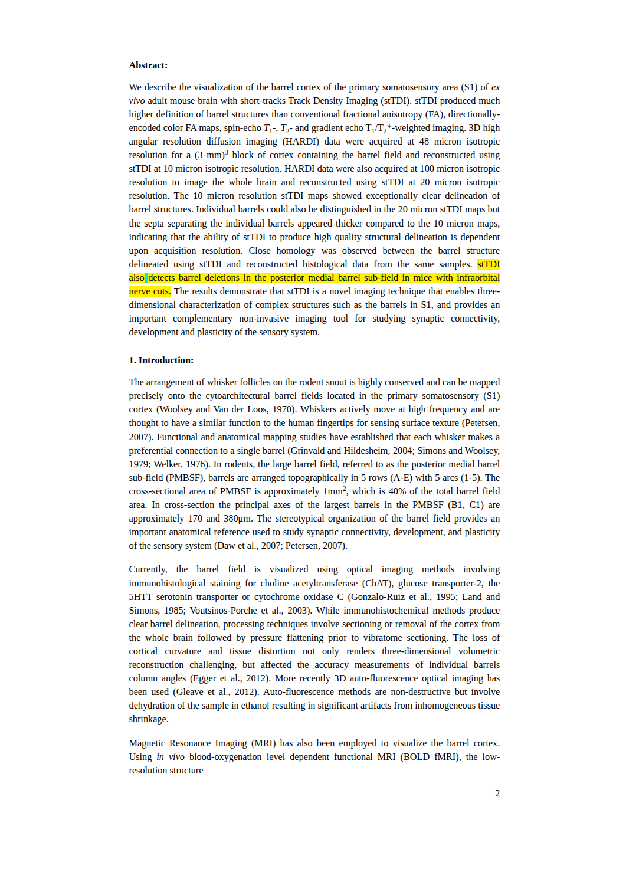Abstract:
We describe the visualization of the barrel cortex of the primary somatosensory area (S1) of ex vivo adult mouse brain with short-tracks Track Density Imaging (stTDI). stTDI produced much higher definition of barrel structures than conventional fractional anisotropy (FA), directionally-encoded color FA maps, spin-echo T1-, T2- and gradient echo T1/T2*-weighted imaging. 3D high angular resolution diffusion imaging (HARDI) data were acquired at 48 micron isotropic resolution for a (3 mm)3 block of cortex containing the barrel field and reconstructed using stTDI at 10 micron isotropic resolution. HARDI data were also acquired at 100 micron isotropic resolution to image the whole brain and reconstructed using stTDI at 20 micron isotropic resolution. The 10 micron resolution stTDI maps showed exceptionally clear delineation of barrel structures. Individual barrels could also be distinguished in the 20 micron stTDI maps but the septa separating the individual barrels appeared thicker compared to the 10 micron maps, indicating that the ability of stTDI to produce high quality structural delineation is dependent upon acquisition resolution. Close homology was observed between the barrel structure delineated using stTDI and reconstructed histological data from the same samples. stTDI also detects barrel deletions in the posterior medial barrel sub-field in mice with infraorbital nerve cuts. The results demonstrate that stTDI is a novel imaging technique that enables three-dimensional characterization of complex structures such as the barrels in S1, and provides an important complementary non-invasive imaging tool for studying synaptic connectivity, development and plasticity of the sensory system.
1. Introduction:
The arrangement of whisker follicles on the rodent snout is highly conserved and can be mapped precisely onto the cytoarchitectural barrel fields located in the primary somatosensory (S1) cortex (Woolsey and Van der Loos, 1970). Whiskers actively move at high frequency and are thought to have a similar function to the human fingertips for sensing surface texture (Petersen, 2007). Functional and anatomical mapping studies have established that each whisker makes a preferential connection to a single barrel (Grinvald and Hildesheim, 2004; Simons and Woolsey, 1979; Welker, 1976). In rodents, the large barrel field, referred to as the posterior medial barrel sub-field (PMBSF), barrels are arranged topographically in 5 rows (A-E) with 5 arcs (1-5). The cross-sectional area of PMBSF is approximately 1mm2, which is 40% of the total barrel field area. In cross-section the principal axes of the largest barrels in the PMBSF (B1, C1) are approximately 170 and 380μm. The stereotypical organization of the barrel field provides an important anatomical reference used to study synaptic connectivity, development, and plasticity of the sensory system (Daw et al., 2007; Petersen, 2007).
Currently, the barrel field is visualized using optical imaging methods involving immunohistological staining for choline acetyltransferase (ChAT), glucose transporter-2, the 5HTT serotonin transporter or cytochrome oxidase C (Gonzalo-Ruiz et al., 1995; Land and Simons, 1985; Voutsinos-Porche et al., 2003). While immunohistochemical methods produce clear barrel delineation, processing techniques involve sectioning or removal of the cortex from the whole brain followed by pressure flattening prior to vibratome sectioning. The loss of cortical curvature and tissue distortion not only renders three-dimensional volumetric reconstruction challenging, but affected the accuracy measurements of individual barrels column angles (Egger et al., 2012). More recently 3D auto-fluorescence optical imaging has been used (Gleave et al., 2012). Auto-fluorescence methods are non-destructive but involve dehydration of the sample in ethanol resulting in significant artifacts from inhomogeneous tissue shrinkage.
Magnetic Resonance Imaging (MRI) has also been employed to visualize the barrel cortex. Using in vivo blood-oxygenation level dependent functional MRI (BOLD fMRI), the low-resolution structure
2